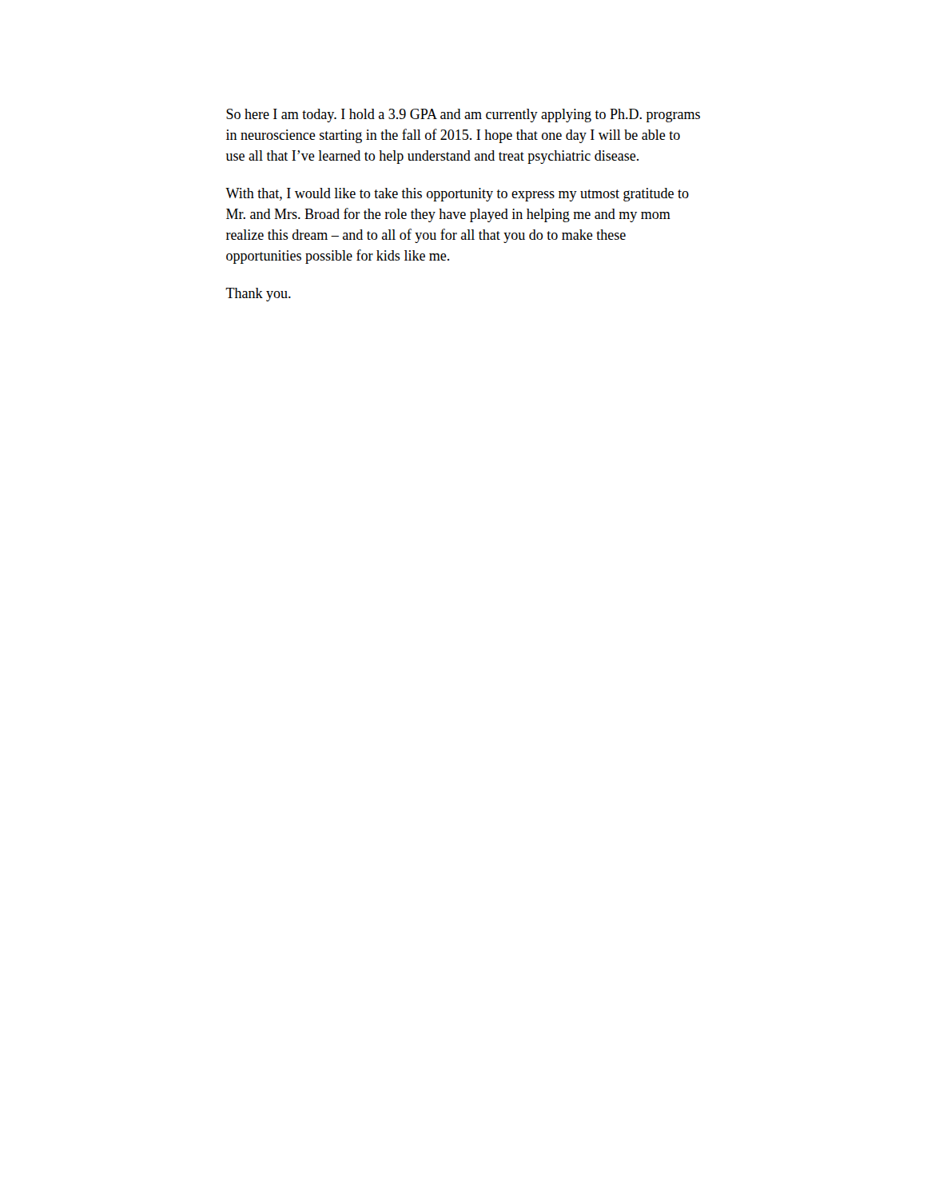So here I am today. I hold a 3.9 GPA and am currently applying to Ph.D. programs in neuroscience starting in the fall of 2015. I hope that one day I will be able to use all that I’ve learned to help understand and treat psychiatric disease.
With that, I would like to take this opportunity to express my utmost gratitude to Mr. and Mrs. Broad for the role they have played in helping me and my mom realize this dream – and to all of you for all that you do to make these opportunities possible for kids like me.
Thank you.